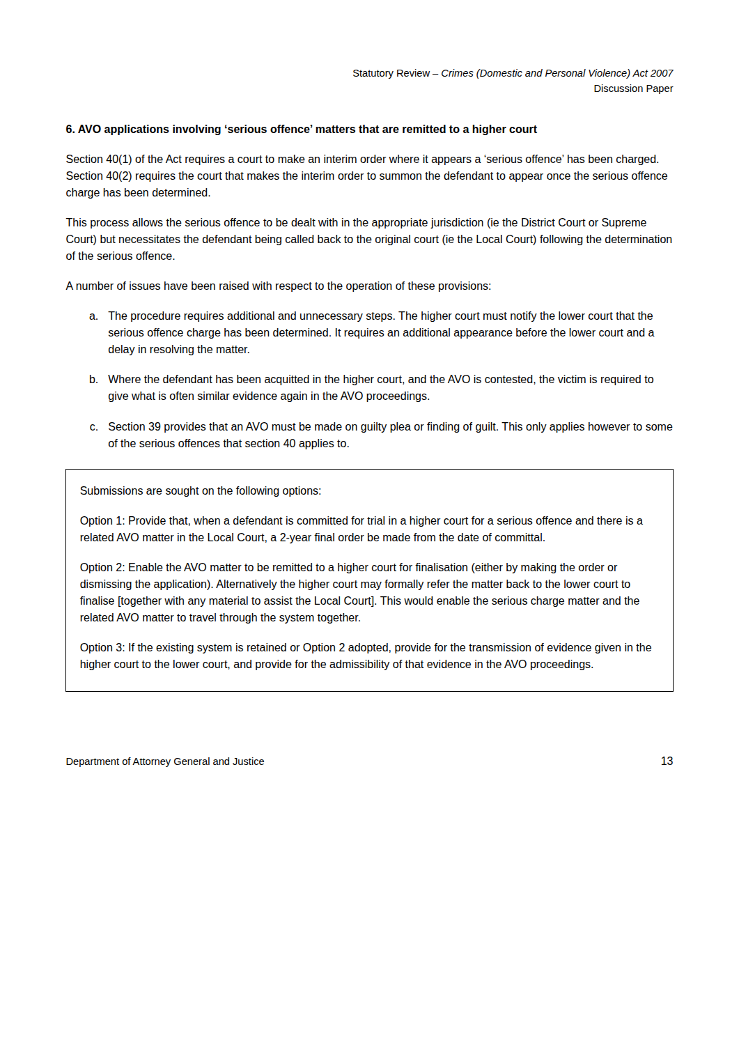Statutory Review – Crimes (Domestic and Personal Violence) Act 2007 Discussion Paper
6. AVO applications involving ‘serious offence’ matters that are remitted to a higher court
Section 40(1) of the Act requires a court to make an interim order where it appears a ‘serious offence’ has been charged. Section 40(2) requires the court that makes the interim order to summon the defendant to appear once the serious offence charge has been determined.
This process allows the serious offence to be dealt with in the appropriate jurisdiction (ie the District Court or Supreme Court) but necessitates the defendant being called back to the original court (ie the Local Court) following the determination of the serious offence.
A number of issues have been raised with respect to the operation of these provisions:
The procedure requires additional and unnecessary steps. The higher court must notify the lower court that the serious offence charge has been determined. It requires an additional appearance before the lower court and a delay in resolving the matter.
Where the defendant has been acquitted in the higher court, and the AVO is contested, the victim is required to give what is often similar evidence again in the AVO proceedings.
Section 39 provides that an AVO must be made on guilty plea or finding of guilt. This only applies however to some of the serious offences that section 40 applies to.
Submissions are sought on the following options:
Option 1: Provide that, when a defendant is committed for trial in a higher court for a serious offence and there is a related AVO matter in the Local Court, a 2-year final order be made from the date of committal.
Option 2: Enable the AVO matter to be remitted to a higher court for finalisation (either by making the order or dismissing the application). Alternatively the higher court may formally refer the matter back to the lower court to finalise [together with any material to assist the Local Court]. This would enable the serious charge matter and the related AVO matter to travel through the system together.
Option 3: If the existing system is retained or Option 2 adopted, provide for the transmission of evidence given in the higher court to the lower court, and provide for the admissibility of that evidence in the AVO proceedings.
Department of Attorney General and Justice 13